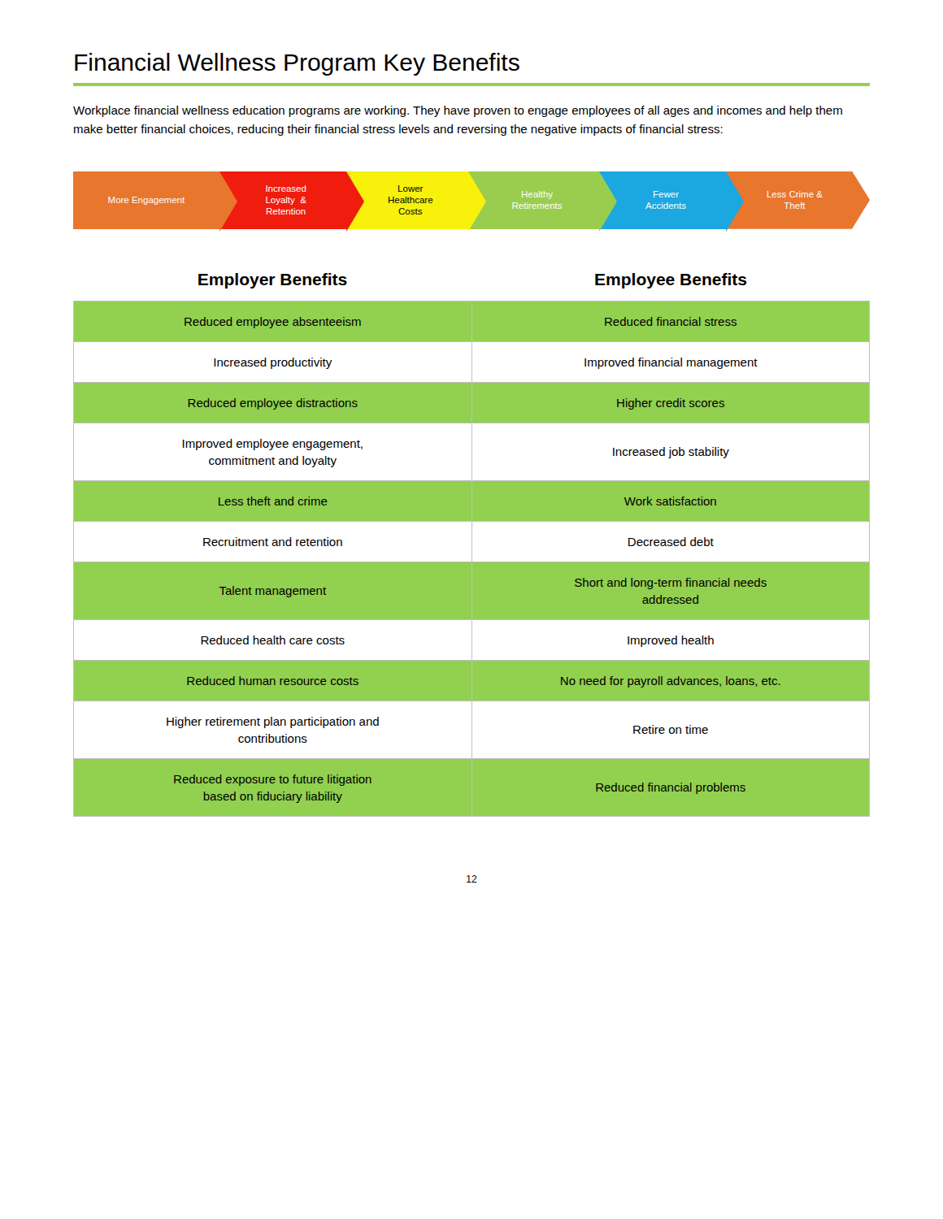Financial Wellness Program Key Benefits
Workplace financial wellness education programs are working. They have proven to engage employees of all ages and incomes and help them make better financial choices, reducing their financial stress levels and reversing the negative impacts of financial stress:
More Engagement
Increased
Loyalty &
Retention
Lower
Healthcare
Costs
Healthy
Retirements
Fewer
Accidents
Less Crime &
Theft
Employer Benefits
Employee Benefits
| Reduced employee absenteeism | Reduced financial stress |
| Increased productivity | Improved financial management |
| Reduced employee distractions | Higher credit scores |
| Improved employee engagement, commitment and loyalty | Increased job stability |
| Less theft and crime | Work satisfaction |
| Recruitment and retention | Decreased debt |
| Talent management | Short and long-term financial needs addressed |
| Reduced health care costs | Improved health |
| Reduced human resource costs | No need for payroll advances, loans, etc. |
| Higher retirement plan participation and contributions | Retire on time |
| Reduced exposure to future litigation based on fiduciary liability | Reduced financial problems |
12